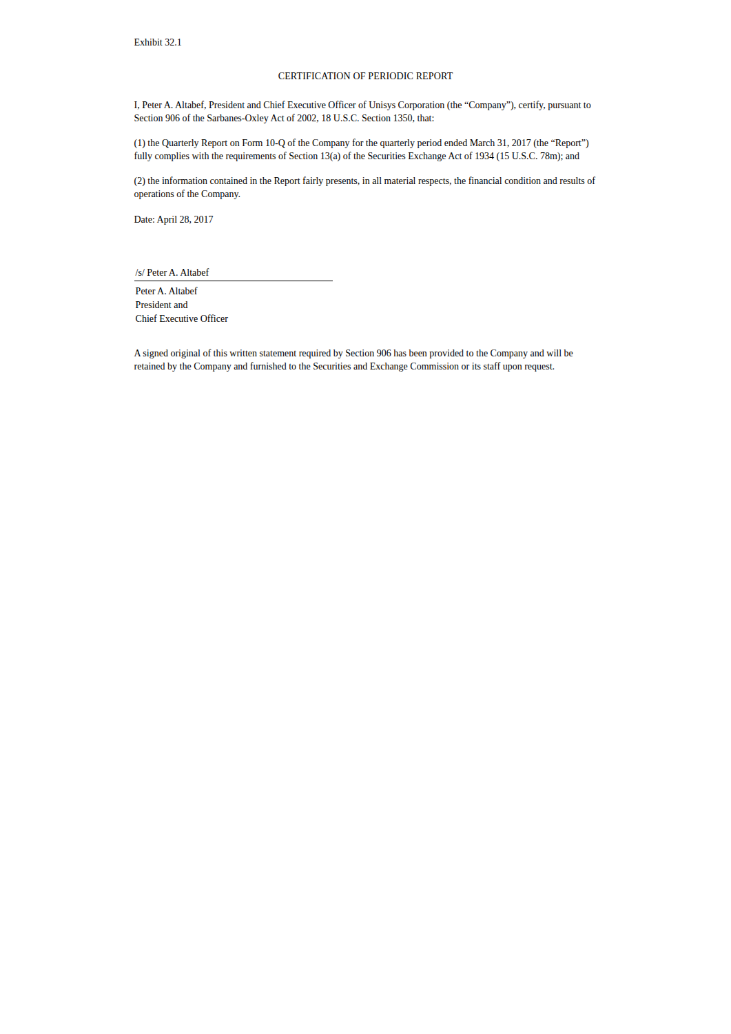Exhibit 32.1
CERTIFICATION OF PERIODIC REPORT
I, Peter A. Altabef, President and Chief Executive Officer of Unisys Corporation (the “Company”), certify, pursuant to Section 906 of the Sarbanes-Oxley Act of 2002, 18 U.S.C. Section 1350, that:
(1) the Quarterly Report on Form 10-Q of the Company for the quarterly period ended March 31, 2017 (the “Report”) fully complies with the requirements of Section 13(a) of the Securities Exchange Act of 1934 (15 U.S.C. 78m); and
(2) the information contained in the Report fairly presents, in all material respects, the financial condition and results of operations of the Company.
Date: April 28, 2017
/s/ Peter A. Altabef
Peter A. Altabef
President and
Chief Executive Officer
A signed original of this written statement required by Section 906 has been provided to the Company and will be retained by the Company and furnished to the Securities and Exchange Commission or its staff upon request.